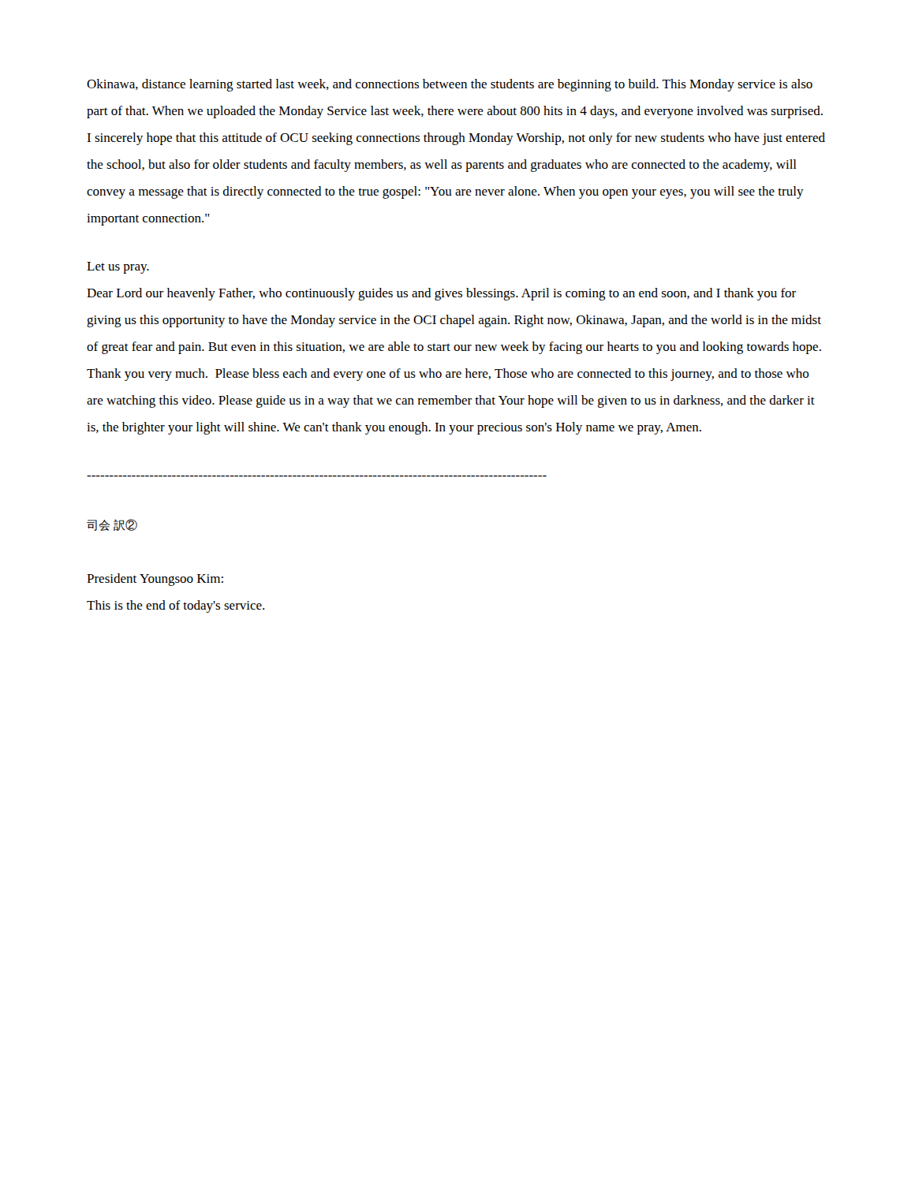Okinawa, distance learning started last week, and connections between the students are beginning to build. This Monday service is also part of that. When we uploaded the Monday Service last week, there were about 800 hits in 4 days, and everyone involved was surprised. I sincerely hope that this attitude of OCU seeking connections through Monday Worship, not only for new students who have just entered the school, but also for older students and faculty members, as well as parents and graduates who are connected to the academy, will convey a message that is directly connected to the true gospel: "You are never alone. When you open your eyes, you will see the truly important connection."
Let us pray.
Dear Lord our heavenly Father, who continuously guides us and gives blessings. April is coming to an end soon, and I thank you for giving us this opportunity to have the Monday service in the OCI chapel again. Right now, Okinawa, Japan, and the world is in the midst of great fear and pain. But even in this situation, we are able to start our new week by facing our hearts to you and looking towards hope. Thank you very much. Please bless each and every one of us who are here, Those who are connected to this journey, and to those who are watching this video. Please guide us in a way that we can remember that Your hope will be given to us in darkness, and the darker it is, the brighter your light will shine. We can't thank you enough. In your precious son's Holy name we pray, Amen.
-------------------------------------------------------------------------------------------------------
司会 訳②
President Youngsoo Kim:
This is the end of today's service.